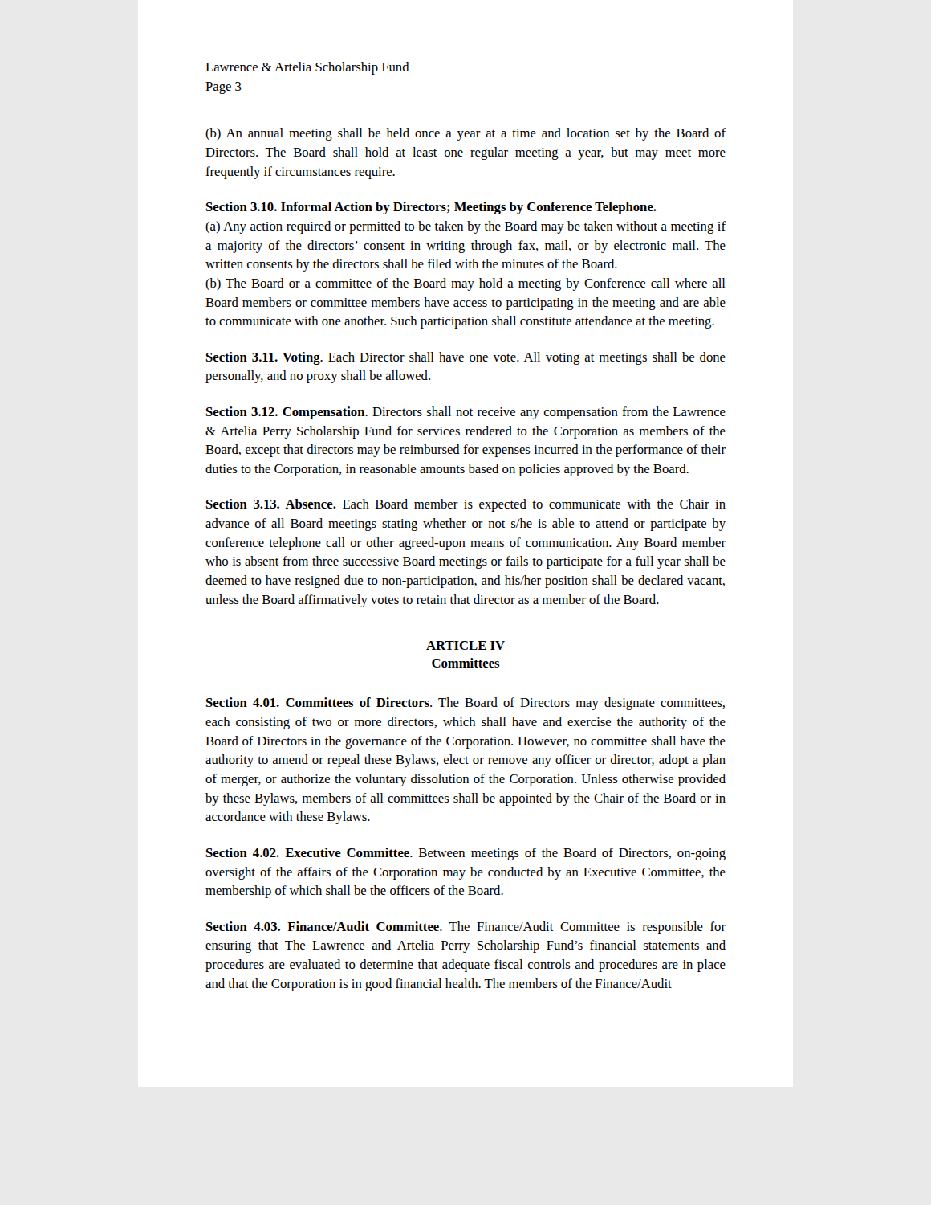Lawrence & Artelia Scholarship Fund Page 3
(b) An annual meeting shall be held once a year at a time and location set by the Board of Directors. The Board shall hold at least one regular meeting a year, but may meet more frequently if circumstances require.
Section 3.10. Informal Action by Directors; Meetings by Conference Telephone.
(a) Any action required or permitted to be taken by the Board may be taken without a meeting if a majority of the directors’ consent in writing through fax, mail, or by electronic mail. The written consents by the directors shall be filed with the minutes of the Board.
(b) The Board or a committee of the Board may hold a meeting by Conference call where all Board members or committee members have access to participating in the meeting and are able to communicate with one another. Such participation shall constitute attendance at the meeting.
Section 3.11. Voting. Each Director shall have one vote. All voting at meetings shall be done personally, and no proxy shall be allowed.
Section 3.12. Compensation. Directors shall not receive any compensation from the Lawrence & Artelia Perry Scholarship Fund for services rendered to the Corporation as members of the Board, except that directors may be reimbursed for expenses incurred in the performance of their duties to the Corporation, in reasonable amounts based on policies approved by the Board.
Section 3.13. Absence. Each Board member is expected to communicate with the Chair in advance of all Board meetings stating whether or not s/he is able to attend or participate by conference telephone call or other agreed-upon means of communication. Any Board member who is absent from three successive Board meetings or fails to participate for a full year shall be deemed to have resigned due to non-participation, and his/her position shall be declared vacant, unless the Board affirmatively votes to retain that director as a member of the Board.
ARTICLE IVCommittees
Section 4.01. Committees of Directors. The Board of Directors may designate committees, each consisting of two or more directors, which shall have and exercise the authority of the Board of Directors in the governance of the Corporation. However, no committee shall have the authority to amend or repeal these Bylaws, elect or remove any officer or director, adopt a plan of merger, or authorize the voluntary dissolution of the Corporation. Unless otherwise provided by these Bylaws, members of all committees shall be appointed by the Chair of the Board or in accordance with these Bylaws.
Section 4.02. Executive Committee. Between meetings of the Board of Directors, on-going oversight of the affairs of the Corporation may be conducted by an Executive Committee, the membership of which shall be the officers of the Board.
Section 4.03. Finance/Audit Committee. The Finance/Audit Committee is responsible for ensuring that The Lawrence and Artelia Perry Scholarship Fund’s financial statements and procedures are evaluated to determine that adequate fiscal controls and procedures are in place and that the Corporation is in good financial health. The members of the Finance/Audit